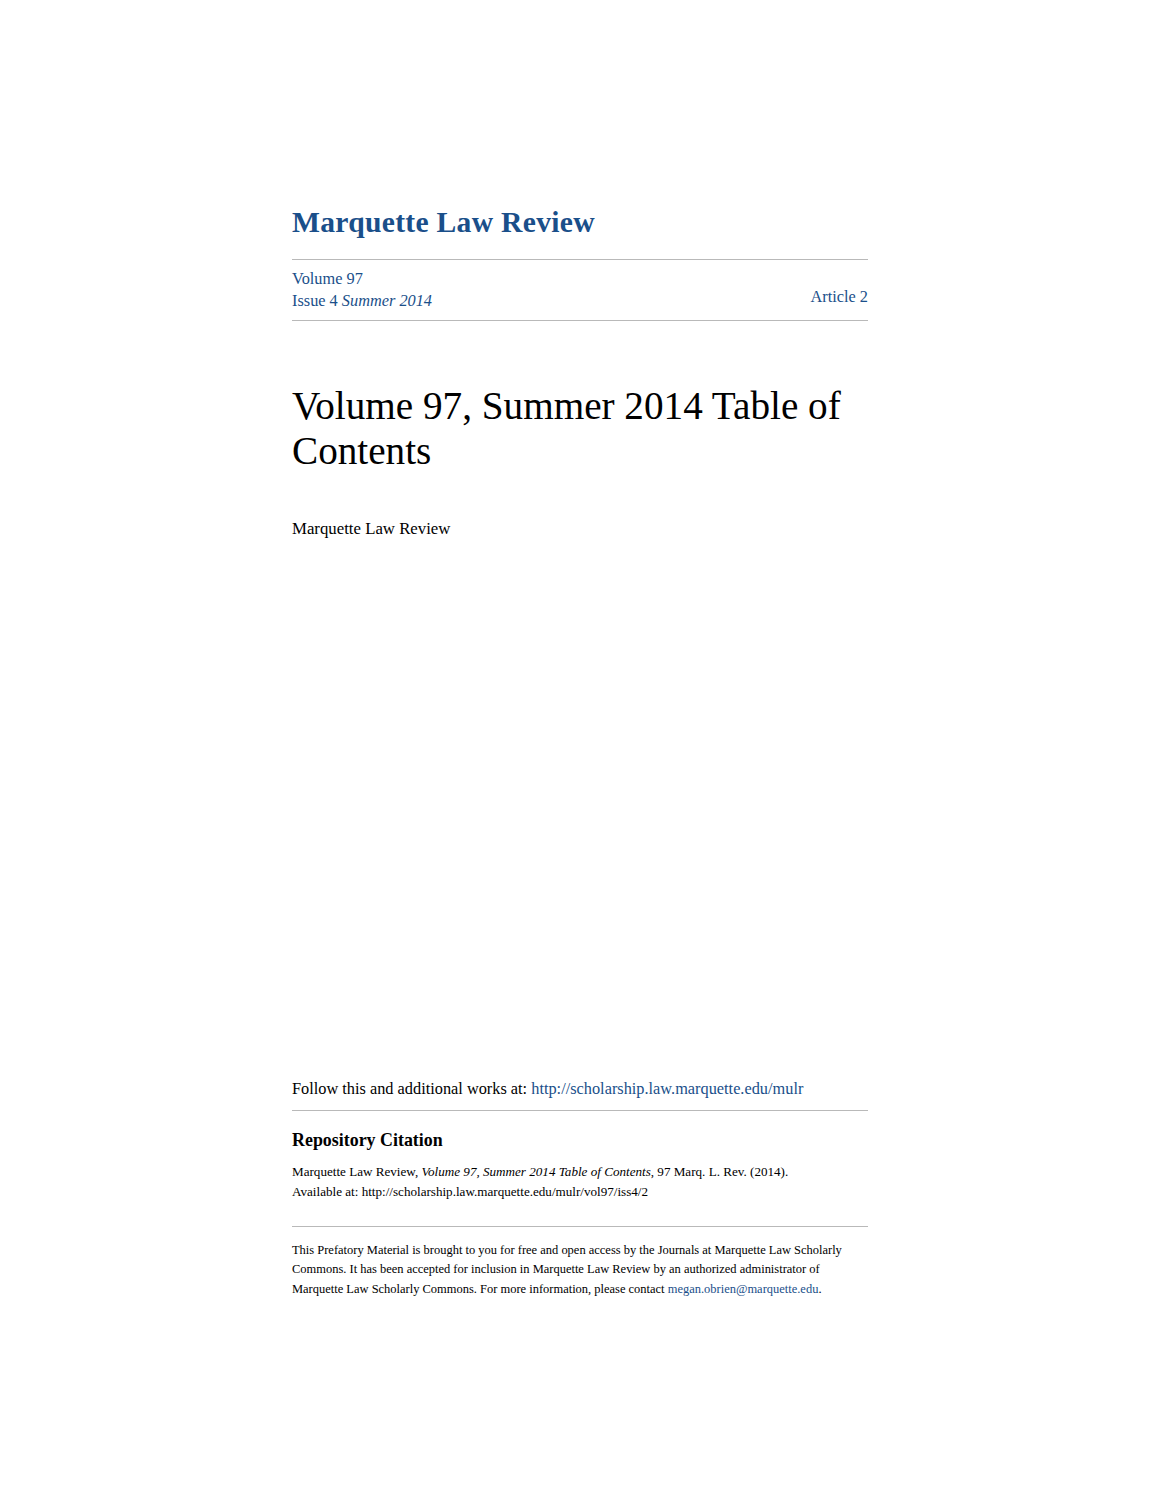Marquette Law Review
Volume 97
Issue 4 Summer 2014
Article 2
Volume 97, Summer 2014 Table of Contents
Marquette Law Review
Follow this and additional works at: http://scholarship.law.marquette.edu/mulr
Repository Citation
Marquette Law Review, Volume 97, Summer 2014 Table of Contents, 97 Marq. L. Rev. (2014).
Available at: http://scholarship.law.marquette.edu/mulr/vol97/iss4/2
This Prefatory Material is brought to you for free and open access by the Journals at Marquette Law Scholarly Commons. It has been accepted for inclusion in Marquette Law Review by an authorized administrator of Marquette Law Scholarly Commons. For more information, please contact megan.obrien@marquette.edu.